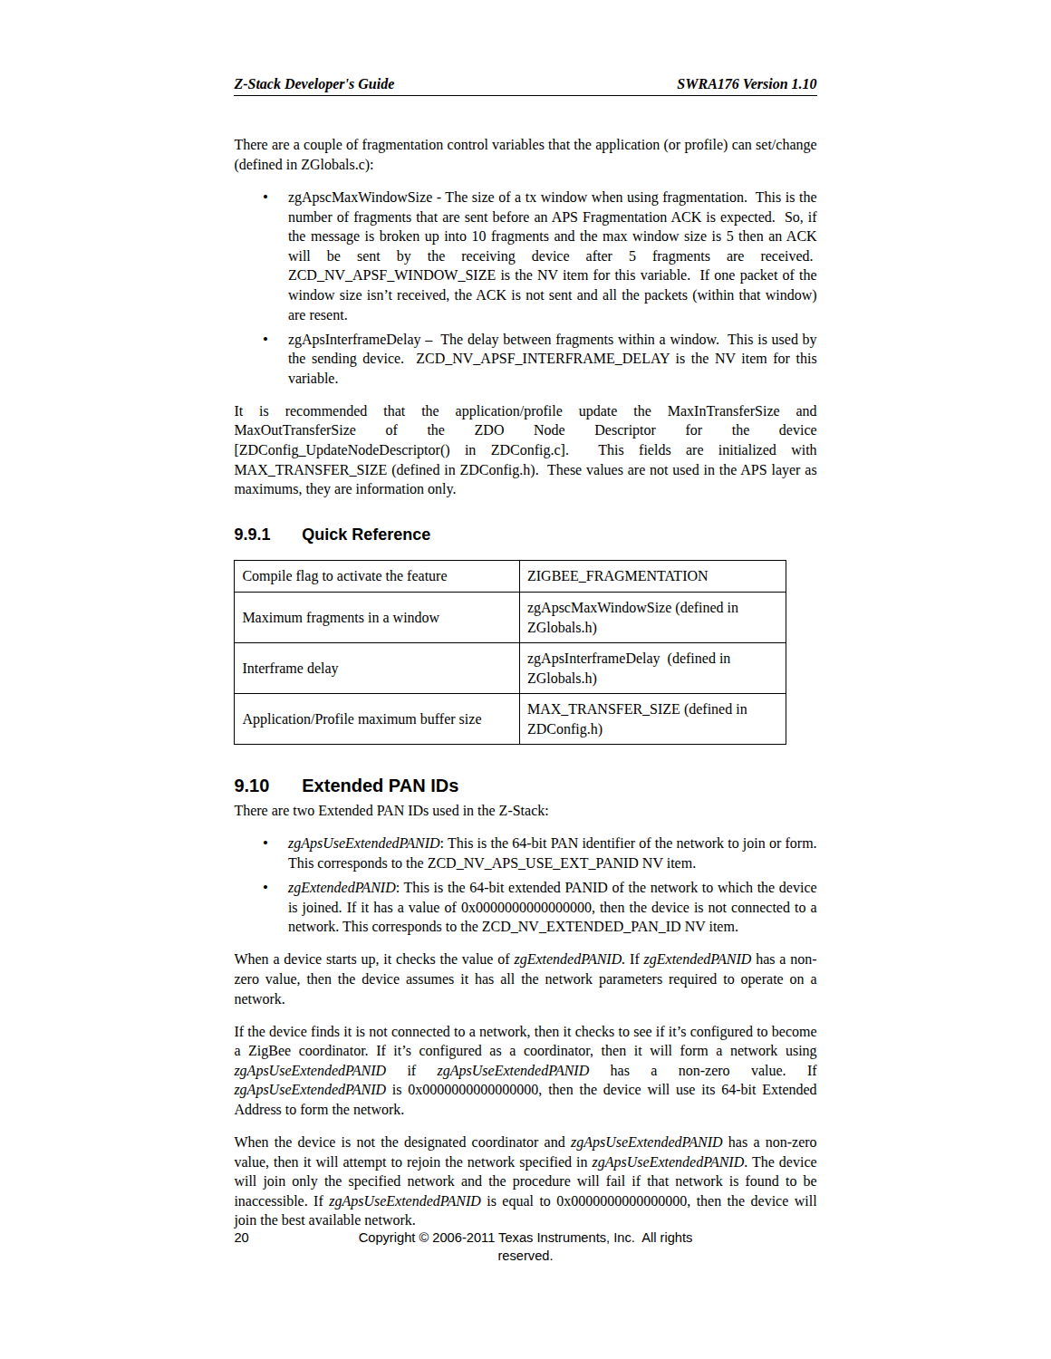Z-Stack Developer's Guide
SWRA176 Version 1.10
There are a couple of fragmentation control variables that the application (or profile) can set/change (defined in ZGlobals.c):
zgApscMaxWindowSize - The size of a tx window when using fragmentation. This is the number of fragments that are sent before an APS Fragmentation ACK is expected. So, if the message is broken up into 10 fragments and the max window size is 5 then an ACK will be sent by the receiving device after 5 fragments are received. ZCD_NV_APSF_WINDOW_SIZE is the NV item for this variable. If one packet of the window size isn’t received, the ACK is not sent and all the packets (within that window) are resent.
zgApsInterframeDelay – The delay between fragments within a window. This is used by the sending device. ZCD_NV_APSF_INTERFRAME_DELAY is the NV item for this variable.
It is recommended that the application/profile update the MaxInTransferSize and MaxOutTransferSize of the ZDO Node Descriptor for the device [ZDConfig_UpdateNodeDescriptor() in ZDConfig.c]. This fields are initialized with MAX_TRANSFER_SIZE (defined in ZDConfig.h). These values are not used in the APS layer as maximums, they are information only.
9.9.1 Quick Reference
| Compile flag to activate the feature | ZIGBEE_FRAGMENTATION |
| Maximum fragments in a window | zgApscMaxWindowSize (defined in ZGlobals.h) |
| Interframe delay | zgApsInterframeDelay (defined in ZGlobals.h) |
| Application/Profile maximum buffer size | MAX_TRANSFER_SIZE (defined in ZDConfig.h) |
9.10 Extended PAN IDs
There are two Extended PAN IDs used in the Z-Stack:
zgApsUseExtendedPANID: This is the 64-bit PAN identifier of the network to join or form. This corresponds to the ZCD_NV_APS_USE_EXT_PANID NV item.
zgExtendedPANID: This is the 64-bit extended PANID of the network to which the device is joined. If it has a value of 0x0000000000000000, then the device is not connected to a network. This corresponds to the ZCD_NV_EXTENDED_PAN_ID NV item.
When a device starts up, it checks the value of zgExtendedPANID. If zgExtendedPANID has a non-zero value, then the device assumes it has all the network parameters required to operate on a network.
If the device finds it is not connected to a network, then it checks to see if it’s configured to become a ZigBee coordinator. If it’s configured as a coordinator, then it will form a network using zgApsUseExtendedPANID if zgApsUseExtendedPANID has a non-zero value. If zgApsUseExtendedPANID is 0x0000000000000000, then the device will use its 64-bit Extended Address to form the network.
When the device is not the designated coordinator and zgApsUseExtendedPANID has a non-zero value, then it will attempt to rejoin the network specified in zgApsUseExtendedPANID. The device will join only the specified network and the procedure will fail if that network is found to be inaccessible. If zgApsUseExtendedPANID is equal to 0x0000000000000000, then the device will join the best available network.
20
Copyright © 2006-2011 Texas Instruments, Inc. All rights reserved.